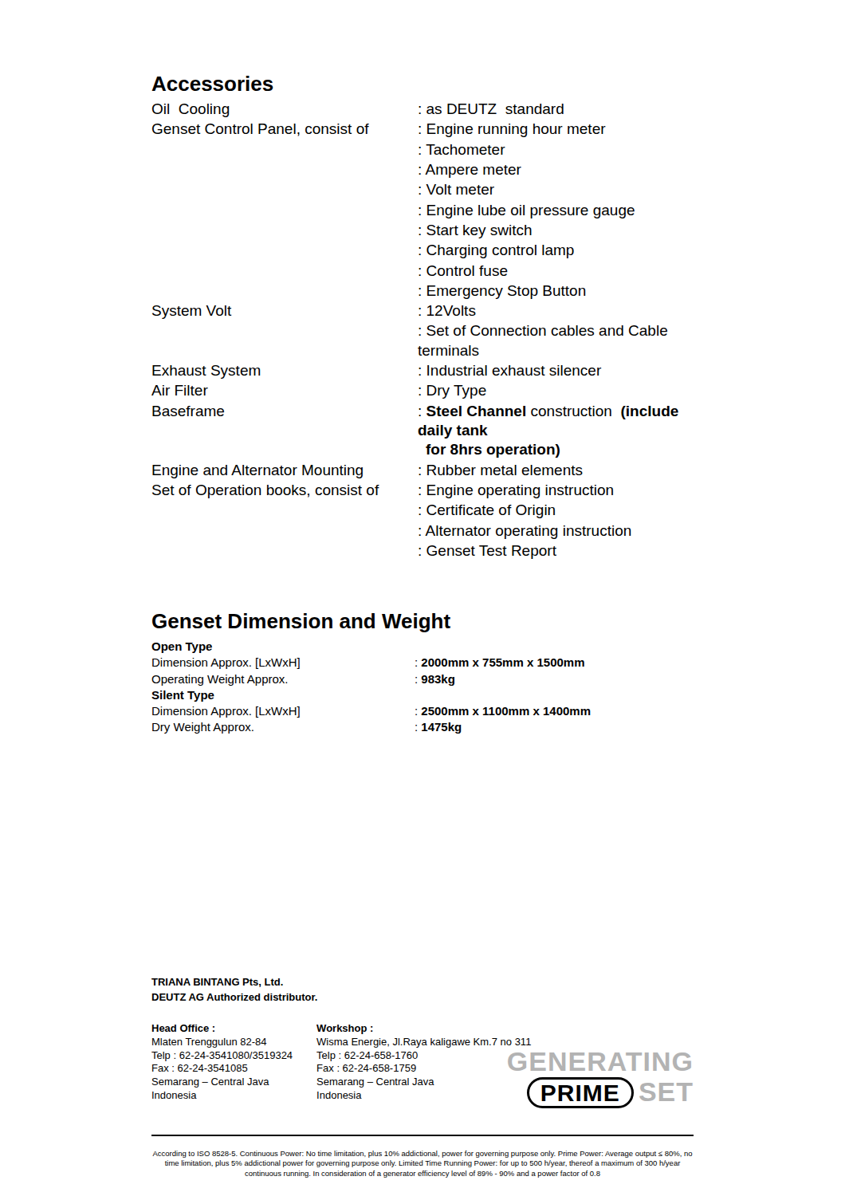Accessories
| Oil Cooling | : as DEUTZ standard |
| Genset Control Panel, consist of | : Engine running hour meter |
| | : Tachometer |
| | : Ampere meter |
| | : Volt meter |
| | : Engine lube oil pressure gauge |
| | : Start key switch |
| | : Charging control lamp |
| | : Control fuse |
| | : Emergency Stop Button |
| System Volt | : 12Volts |
| | : Set of Connection cables and Cable terminals |
| Exhaust System | : Industrial exhaust silencer |
| Air Filter | : Dry Type |
| Baseframe | : Steel Channel construction (include daily tank for 8hrs operation) |
| Engine and Alternator Mounting | : Rubber metal elements |
| Set of Operation books, consist of | : Engine operating instruction |
| | : Certificate of Origin |
| | : Alternator operating instruction |
| | : Genset Test Report |
Genset Dimension and Weight
| Open Type |
| Dimension Approx. [LxWxH] | : 2000mm x 755mm x 1500mm |
| Operating Weight Approx. | : 983kg |
| Silent Type |
| Dimension Approx. [LxWxH] | : 2500mm x 1100mm x 1400mm |
| Dry Weight Approx. | : 1475kg |
TRIANA BINTANG Pts, Ltd.
DEUTZ AG Authorized distributor.
Head Office :
Mlaten Trenggulun 82-84
Telp : 62-24-3541080/3519324
Fax : 62-24-3541085
Semarang – Central Java
Indonesia
Workshop :
Wisma Energie, Jl.Raya kaligawe Km.7 no 311
Telp : 62-24-658-1760
Fax : 62-24-658-1759
Semarang – Central Java
Indonesia
GENERATING
PRIME SET
According to ISO 8528-5. Continuous Power: No time limitation, plus 10% addictional, power for governing purpose only. Prime Power: Average output ≤ 80%, no time limitation, plus 5% addictional power for governing purpose only. Limited Time Running Power: for up to 500 h/year, thereof a maximum of 300 h/year continuous running. In consideration of a generator efficiency level of 89% - 90% and a power factor of 0.8